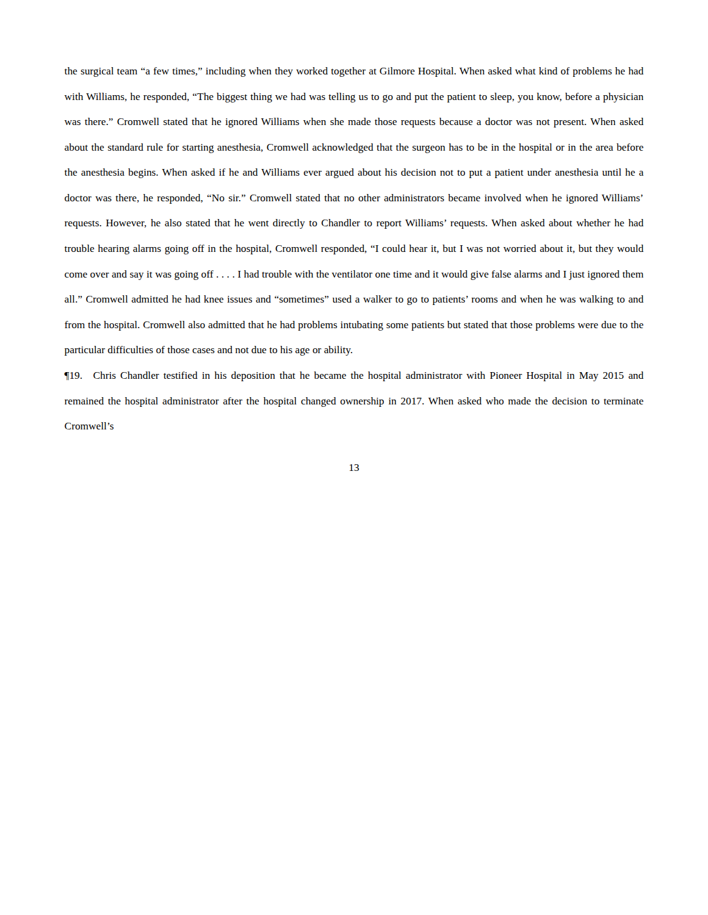the surgical team “a few times,” including when they worked together at Gilmore Hospital. When asked what kind of problems he had with Williams, he responded, “The biggest thing we had was telling us to go and put the patient to sleep, you know, before a physician was there.” Cromwell stated that he ignored Williams when she made those requests because a doctor was not present. When asked about the standard rule for starting anesthesia, Cromwell acknowledged that the surgeon has to be in the hospital or in the area before the anesthesia begins. When asked if he and Williams ever argued about his decision not to put a patient under anesthesia until he a doctor was there, he responded, “No sir.” Cromwell stated that no other administrators became involved when he ignored Williams’ requests. However, he also stated that he went directly to Chandler to report Williams’ requests. When asked about whether he had trouble hearing alarms going off in the hospital, Cromwell responded, “I could hear it, but I was not worried about it, but they would come over and say it was going off . . . . I had trouble with the ventilator one time and it would give false alarms and I just ignored them all.” Cromwell admitted he had knee issues and “sometimes” used a walker to go to patients’ rooms and when he was walking to and from the hospital. Cromwell also admitted that he had problems intubating some patients but stated that those problems were due to the particular difficulties of those cases and not due to his age or ability.
¶19. Chris Chandler testified in his deposition that he became the hospital administrator with Pioneer Hospital in May 2015 and remained the hospital administrator after the hospital changed ownership in 2017. When asked who made the decision to terminate Cromwell’s
13